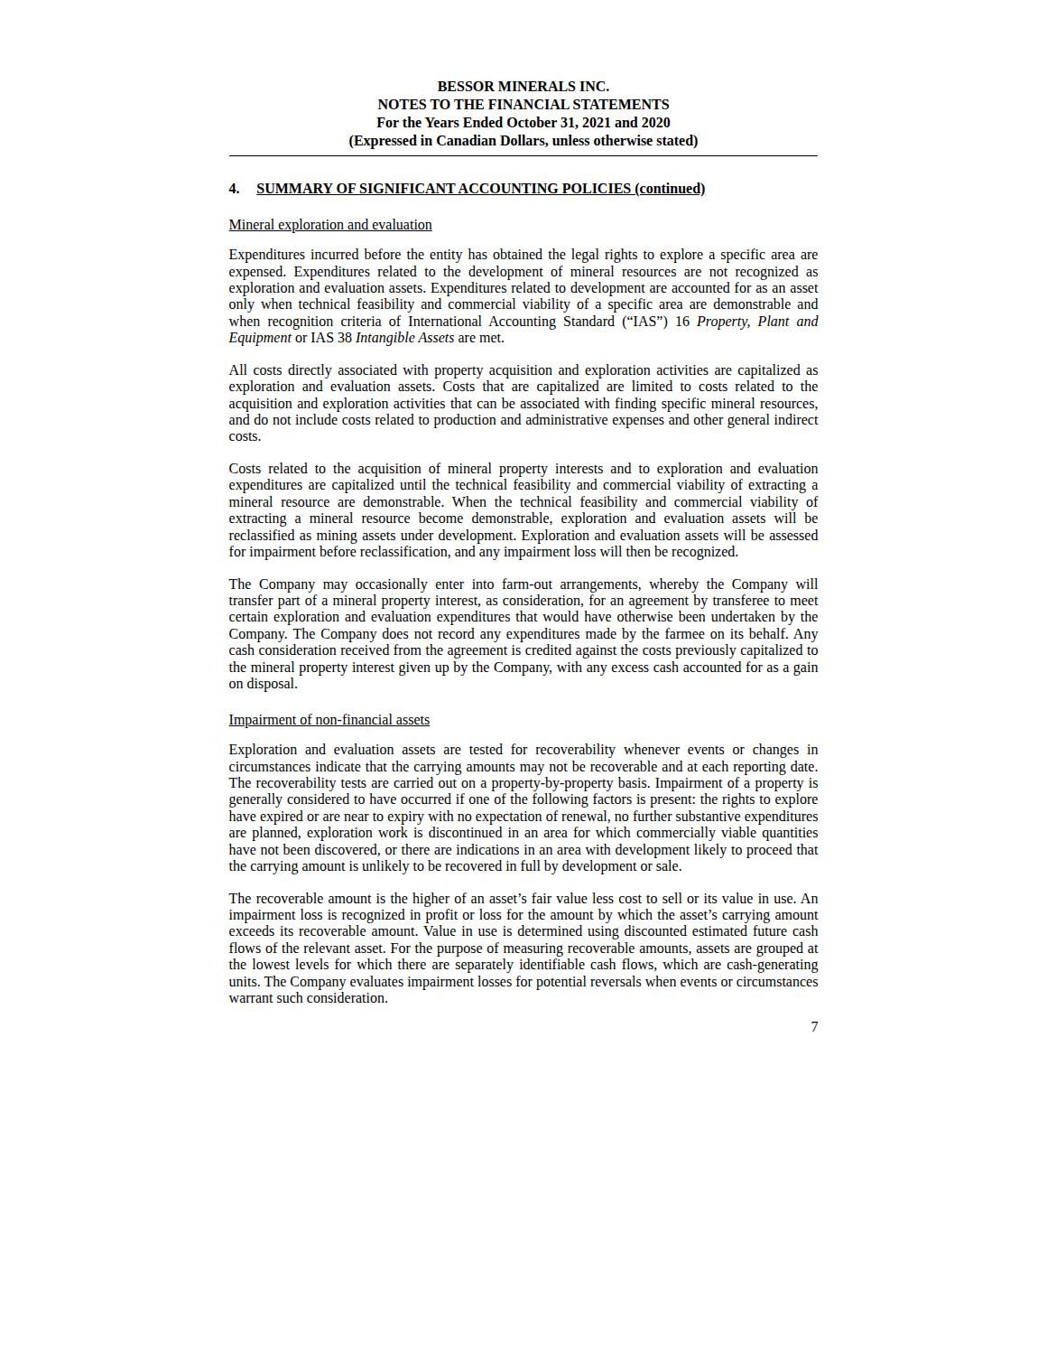BESSOR MINERALS INC. NOTES TO THE FINANCIAL STATEMENTS For the Years Ended October 31, 2021 and 2020 (Expressed in Canadian Dollars, unless otherwise stated)
4. SUMMARY OF SIGNIFICANT ACCOUNTING POLICIES (continued)
Mineral exploration and evaluation
Expenditures incurred before the entity has obtained the legal rights to explore a specific area are expensed. Expenditures related to the development of mineral resources are not recognized as exploration and evaluation assets. Expenditures related to development are accounted for as an asset only when technical feasibility and commercial viability of a specific area are demonstrable and when recognition criteria of International Accounting Standard (“IAS”) 16 Property, Plant and Equipment or IAS 38 Intangible Assets are met.
All costs directly associated with property acquisition and exploration activities are capitalized as exploration and evaluation assets. Costs that are capitalized are limited to costs related to the acquisition and exploration activities that can be associated with finding specific mineral resources, and do not include costs related to production and administrative expenses and other general indirect costs.
Costs related to the acquisition of mineral property interests and to exploration and evaluation expenditures are capitalized until the technical feasibility and commercial viability of extracting a mineral resource are demonstrable. When the technical feasibility and commercial viability of extracting a mineral resource become demonstrable, exploration and evaluation assets will be reclassified as mining assets under development. Exploration and evaluation assets will be assessed for impairment before reclassification, and any impairment loss will then be recognized.
The Company may occasionally enter into farm-out arrangements, whereby the Company will transfer part of a mineral property interest, as consideration, for an agreement by transferee to meet certain exploration and evaluation expenditures that would have otherwise been undertaken by the Company. The Company does not record any expenditures made by the farmee on its behalf. Any cash consideration received from the agreement is credited against the costs previously capitalized to the mineral property interest given up by the Company, with any excess cash accounted for as a gain on disposal.
Impairment of non-financial assets
Exploration and evaluation assets are tested for recoverability whenever events or changes in circumstances indicate that the carrying amounts may not be recoverable and at each reporting date. The recoverability tests are carried out on a property-by-property basis. Impairment of a property is generally considered to have occurred if one of the following factors is present: the rights to explore have expired or are near to expiry with no expectation of renewal, no further substantive expenditures are planned, exploration work is discontinued in an area for which commercially viable quantities have not been discovered, or there are indications in an area with development likely to proceed that the carrying amount is unlikely to be recovered in full by development or sale.
The recoverable amount is the higher of an asset’s fair value less cost to sell or its value in use. An impairment loss is recognized in profit or loss for the amount by which the asset’s carrying amount exceeds its recoverable amount. Value in use is determined using discounted estimated future cash flows of the relevant asset. For the purpose of measuring recoverable amounts, assets are grouped at the lowest levels for which there are separately identifiable cash flows, which are cash-generating units. The Company evaluates impairment losses for potential reversals when events or circumstances warrant such consideration.
7